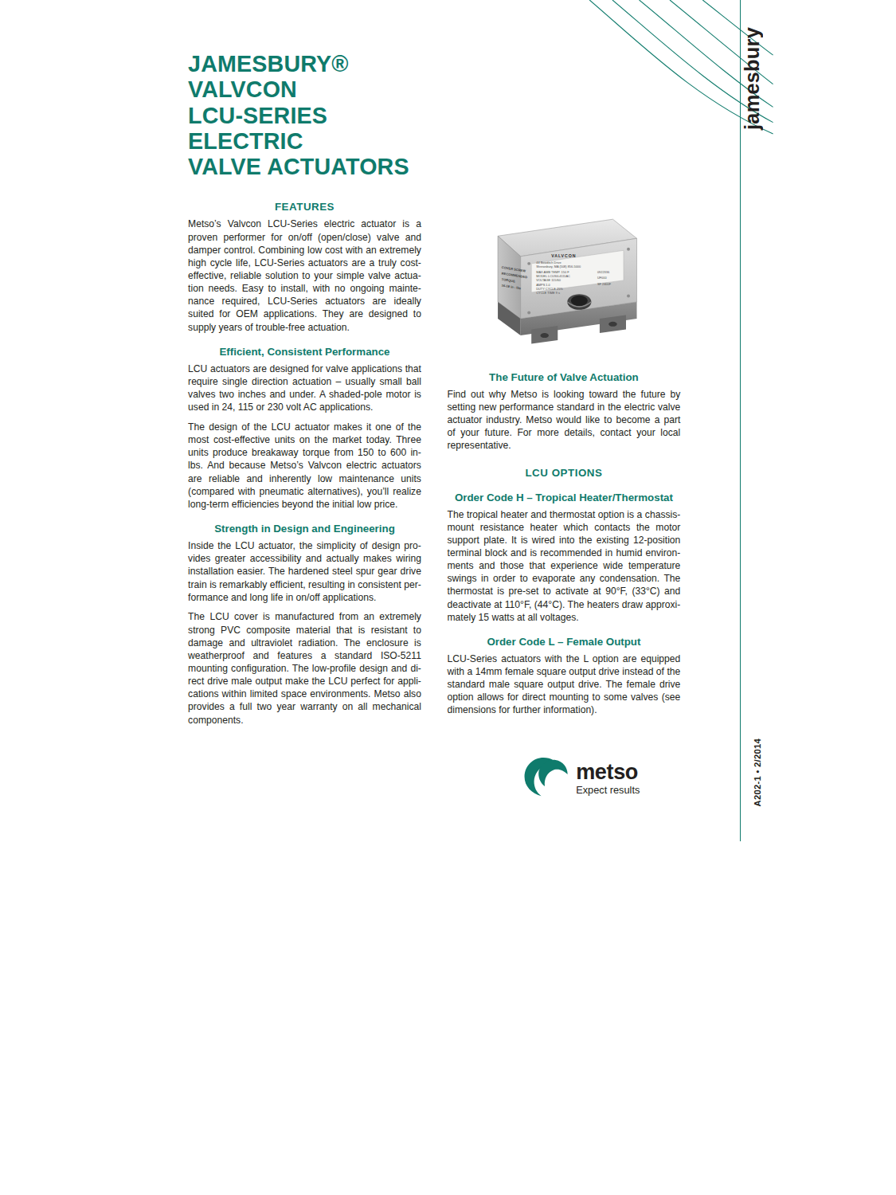jamesbury
A202-1 • 2/2014
JAMESBURY® VALVCON
LCU-SERIES ELECTRIC
VALVE ACTUATORS
FEATURES
Metso’s Valvcon LCU-Series electric actuator is a proven performer for on/off (open/close) valve and damper control. Combining low cost with an extremely high cycle life, LCU-Series actuators are a truly cost-effective, reliable solution to your simple valve actuation needs. Easy to install, with no ongoing maintenance required, LCU-Series actuators are ideally suited for OEM applications. They are designed to supply years of trouble-free actuation.
Efficient, Consistent Performance
LCU actuators are designed for valve applications that require single direction actuation – usually small ball valves two inches and under. A shaded-pole motor is used in 24, 115 or 230 volt AC applications.
The design of the LCU actuator makes it one of the most cost-effective units on the market today. Three units produce breakaway torque from 150 to 600 in-lbs. And because Metso’s Valvcon electric actuators are reliable and inherently low maintenance units (compared with pneumatic alternatives), you’ll realize long-term efficiencies beyond the initial low price.
Strength in Design and Engineering
Inside the LCU actuator, the simplicity of design provides greater accessibility and actually makes wiring installation easier. The hardened steel spur gear drive train is remarkably efficient, resulting in consistent performance and long life in on/off applications.
The LCU cover is manufactured from an extremely strong PVC composite material that is resistant to damage and ultraviolet radiation. The enclosure is weatherproof and features a standard ISO-5211 mounting configuration. The low-profile design and direct drive male output make the LCU perfect for applications within limited space environments. Metso also provides a full two year warranty on all mechanical components.
VALVCON 44 Bowditch Drive Shrewsbury, MA (508) 856-5000 MAX AMB TEMP. 150 F MODEL LCU30L4111AC VOLTAGE 115/60 AMPS 1.0 DUTY CYCLE 25% CYCLE TIME 9 s 0922336 UF000 SF 2400F COVER SCREW RECOMMENDED TORQUE 16-18 in - lbs
The Future of Valve Actuation
Find out why Metso is looking toward the future by setting new performance standard in the electric valve actuator industry. Metso would like to become a part of your future. For more details, contact your local representative.
LCU OPTIONS
Order Code H – Tropical Heater/Thermostat
The tropical heater and thermostat option is a chassis-mount resistance heater which contacts the motor support plate. It is wired into the existing 12-position terminal block and is recommended in humid environments and those that experience wide temperature swings in order to evaporate any condensation. The thermostat is pre-set to activate at 90°F, (33°C) and deactivate at 110°F, (44°C). The heaters draw approximately 15 watts at all voltages.
Order Code L – Female Output
LCU-Series actuators with the L option are equipped with a 14mm female square output drive instead of the standard male square output drive. The female drive option allows for direct mounting to some valves (see dimensions for further information).
metso Expect results